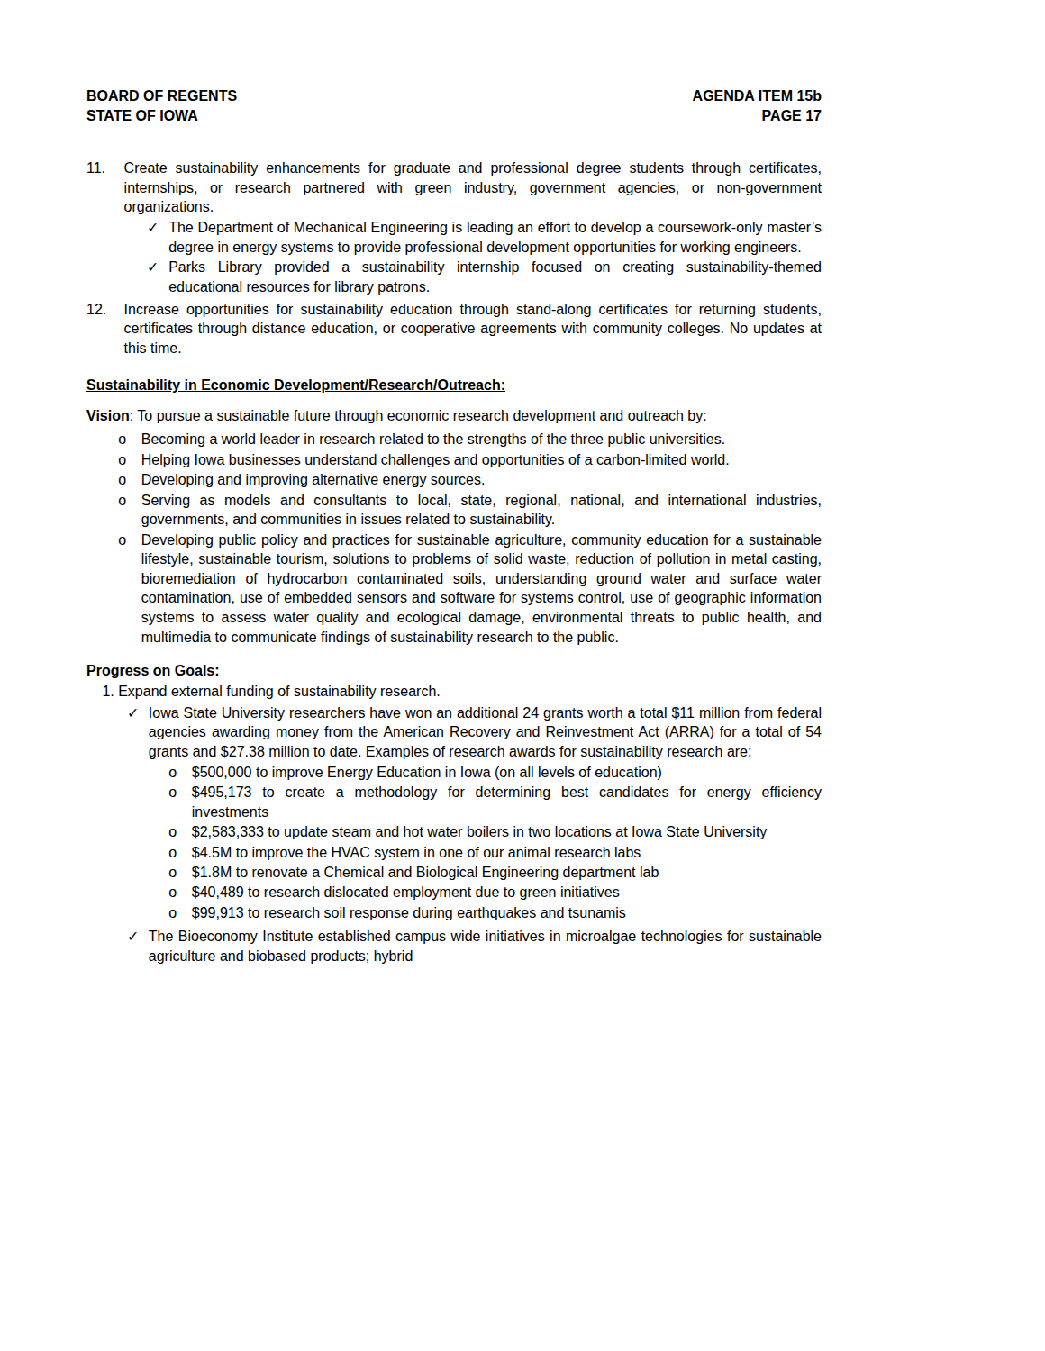BOARD OF REGENTS STATE OF IOWA
AGENDA ITEM 15b PAGE 17
11. Create sustainability enhancements for graduate and professional degree students through certificates, internships, or research partnered with green industry, government agencies, or non-government organizations.
The Department of Mechanical Engineering is leading an effort to develop a coursework-only master’s degree in energy systems to provide professional development opportunities for working engineers.
Parks Library provided a sustainability internship focused on creating sustainability-themed educational resources for library patrons.
12. Increase opportunities for sustainability education through stand-along certificates for returning students, certificates through distance education, or cooperative agreements with community colleges. No updates at this time.
Sustainability in Economic Development/Research/Outreach:
Vision: To pursue a sustainable future through economic research development and outreach by:
Becoming a world leader in research related to the strengths of the three public universities.
Helping Iowa businesses understand challenges and opportunities of a carbon-limited world.
Developing and improving alternative energy sources.
Serving as models and consultants to local, state, regional, national, and international industries, governments, and communities in issues related to sustainability.
Developing public policy and practices for sustainable agriculture, community education for a sustainable lifestyle, sustainable tourism, solutions to problems of solid waste, reduction of pollution in metal casting, bioremediation of hydrocarbon contaminated soils, understanding ground water and surface water contamination, use of embedded sensors and software for systems control, use of geographic information systems to assess water quality and ecological damage, environmental threats to public health, and multimedia to communicate findings of sustainability research to the public.
Progress on Goals:
Expand external funding of sustainability research.
Iowa State University researchers have won an additional 24 grants worth a total $11 million from federal agencies awarding money from the American Recovery and Reinvestment Act (ARRA) for a total of 54 grants and $27.38 million to date. Examples of research awards for sustainability research are:
$500,000 to improve Energy Education in Iowa (on all levels of education)
$495,173 to create a methodology for determining best candidates for energy efficiency investments
$2,583,333 to update steam and hot water boilers in two locations at Iowa State University
$4.5M to improve the HVAC system in one of our animal research labs
$1.8M to renovate a Chemical and Biological Engineering department lab
$40,489 to research dislocated employment due to green initiatives
$99,913 to research soil response during earthquakes and tsunamis
The Bioeconomy Institute established campus wide initiatives in microalgae technologies for sustainable agriculture and biobased products; hybrid